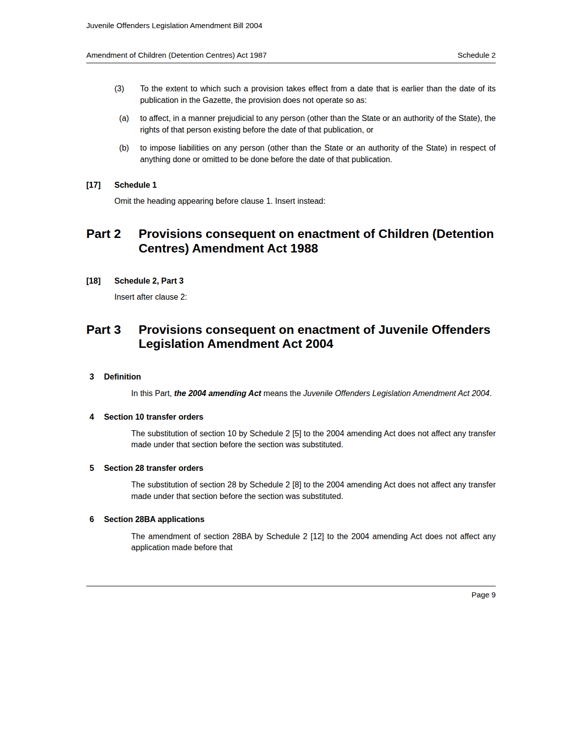Juvenile Offenders Legislation Amendment Bill 2004
Amendment of Children (Detention Centres) Act 1987 Schedule 2
(3) To the extent to which such a provision takes effect from a date that is earlier than the date of its publication in the Gazette, the provision does not operate so as:
(a) to affect, in a manner prejudicial to any person (other than the State or an authority of the State), the rights of that person existing before the date of that publication, or
(b) to impose liabilities on any person (other than the State or an authority of the State) in respect of anything done or omitted to be done before the date of that publication.
[17] Schedule 1
Omit the heading appearing before clause 1. Insert instead:
Part 2 Provisions consequent on enactment of Children (Detention Centres) Amendment Act 1988
[18] Schedule 2, Part 3
Insert after clause 2:
Part 3 Provisions consequent on enactment of Juvenile Offenders Legislation Amendment Act 2004
3 Definition
In this Part, the 2004 amending Act means the Juvenile Offenders Legislation Amendment Act 2004.
4 Section 10 transfer orders
The substitution of section 10 by Schedule 2 [5] to the 2004 amending Act does not affect any transfer made under that section before the section was substituted.
5 Section 28 transfer orders
The substitution of section 28 by Schedule 2 [8] to the 2004 amending Act does not affect any transfer made under that section before the section was substituted.
6 Section 28BA applications
The amendment of section 28BA by Schedule 2 [12] to the 2004 amending Act does not affect any application made before that
Page 9